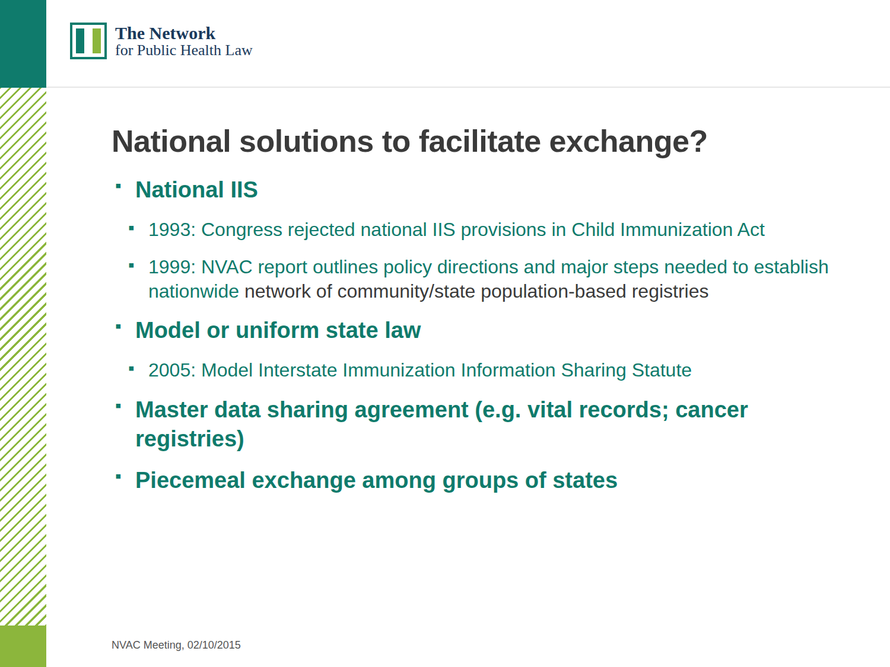The Network
for Public Health Law
National solutions to facilitate exchange?
National IIS
1993: Congress rejected national IIS provisions in Child Immunization Act
1999: NVAC report outlines policy directions and major steps needed to establish nationwide network of community/state population-based registries
Model or uniform state law
2005: Model Interstate Immunization Information Sharing Statute
Master data sharing agreement (e.g. vital records; cancer registries)
Piecemeal exchange among groups of states
NVAC Meeting, 02/10/2015